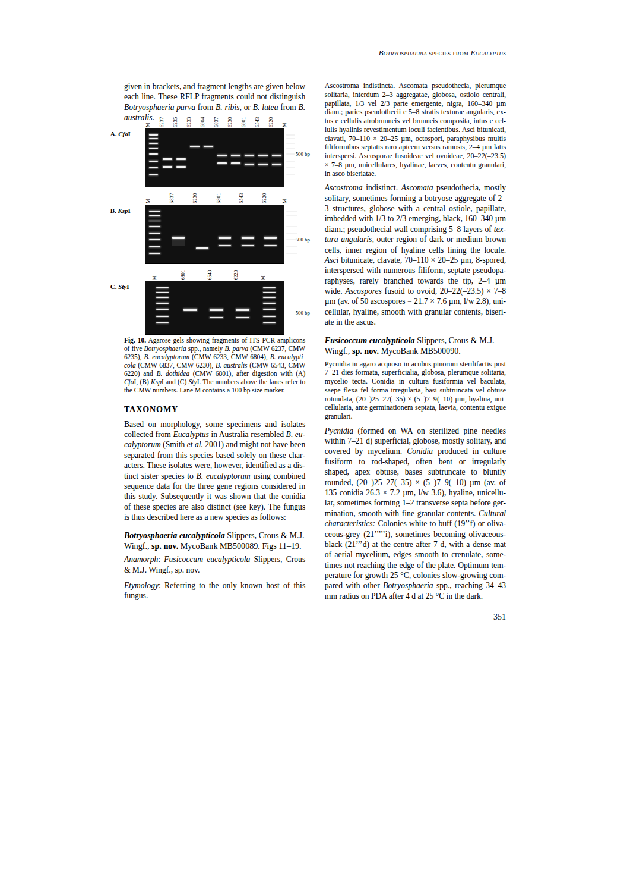Botryosphaeria species from Eucalyptus
given in brackets, and fragment lengths are given below each line. These RFLP fragments could not distinguish Botryosphaeria parva from B. ribis, or B. lutea from B. australis.
A. Cfo I
M 6237 6235 6233 6804 6837 6230 6801 6543 6220 M
500 bp
B. Ksp I
M 6837 6230 6801 6543 6220 M
500 bp
C. Sty I
M 6801 6543 6220 M
500 bp
Fig. 10. Agarose gels showing fragments of ITS PCR amplicons of five Botryosphaeria spp., namely B. parva (CMW 6237, CMW 6235), B. eucalyptorum (CMW 6233, CMW 6804), B. eucalypticola (CMW 6837, CMW 6230), B. australis (CMW 6543, CMW 6220) and B. dothidea (CMW 6801), after digestion with (A) Cfo I, (B) Ksp I and (C) Sty I. The numbers above the lanes refer to the CMW numbers. Lane M contains a 100 bp size marker.
TAXONOMY
Based on morphology, some specimens and isolates collected from Eucalyptus in Australia resembled B. eucalyptorum (Smith et al. 2001) and might not have been separated from this species based solely on these characters. These isolates were, however, identified as a distinct sister species to B. eucalyptorum using combined sequence data for the three gene regions considered in this study. Subsequently it was shown that the conidia of these species are also distinct (see key). The fungus is thus described here as a new species as follows:
Botryosphaeria eucalypticola Slippers, Crous & M.J. Wingf., sp. nov. MycoBank MB500089. Figs 11–19.
Anamorph: Fusicoccum eucalypticola Slippers, Crous & M.J. Wingf., sp. nov.
Etymology: Referring to the only known host of this fungus.
Ascostroma indistincta. Ascomata pseudothecia, plerumque solitaria, interdum 2–3 aggregatae, globosa, ostiolo centrali, papillata, 1/3 vel 2/3 parte emergente, nigra, 160–340 µm diam.; paries pseudothecii e 5–8 stratis texturae angularis, extus e cellulis atrobrunneis vel brunneis composita, intus e cellulis hyalinis revestimentum loculi facientibus. Asci bitunicati, clavati, 70–110 × 20–25 µm, octospori, paraphysibus multis filiformibus septatis raro apicem versus ramosis, 2–4 µm latis interspersi. Ascosporae fusoideae vel ovoideae, 20–22(–23.5) × 7–8 µm, unicellulares, hyalinae, laeves, contentu granulari, in asco biseriatae.
Ascostroma indistinct. Ascomata pseudothecia, mostly solitary, sometimes forming a botryose aggregate of 2–3 structures, globose with a central ostiole, papillate, imbedded with 1/3 to 2/3 emerging, black, 160–340 µm diam.; pseudothecial wall comprising 5–8 layers of textura angularis, outer region of dark or medium brown cells, inner region of hyaline cells lining the locule. Asci bitunicate, clavate, 70–110 × 20–25 µm, 8-spored, interspersed with numerous filiform, septate pseudoparaphyses, rarely branched towards the tip, 2–4 µm wide. Ascospores fusoid to ovoid, 20–22(–23.5) × 7–8 µm (av. of 50 ascospores = 21.7 × 7.6 µm, l/w 2.8), unicellular, hyaline, smooth with granular contents, biseriate in the ascus.
Fusicoccum eucalypticola Slippers, Crous & M.J. Wingf., sp. nov. MycoBank MB500090.
Pycnidia in agaro acquoso in acubus pinorum sterilifactis post 7–21 dies formata, superficialia, globosa, plerumque solitaria, mycelio tecta. Conidia in cultura fusiformia vel baculata, saepe flexa fel forma irregularia, basi subtruncata vel obtuse rotundata, (20–)25–27(–35) × (5–)7–9(–10) µm, hyalina, unicellularia, ante germinationem septata, laevia, contentu exigue granulari.
Pycnidia (formed on WA on sterilized pine needles within 7–21 d) superficial, globose, mostly solitary, and covered by mycelium. Conidia produced in culture fusiform to rod-shaped, often bent or irregularly shaped, apex obtuse, bases subtruncate to bluntly rounded, (20–)25–27(–35) × (5–)7–9(–10) µm (av. of 135 conidia 26.3 × 7.2 µm, l/w 3.6), hyaline, unicellular, sometimes forming 1–2 transverse septa before germination, smooth with fine granular contents. Cultural characteristics: Colonies white to buff (19’’f) or olivaceous-grey (21’’’’’i), sometimes becoming olivaceous-black (21’’’d) at the centre after 7 d, with a dense mat of aerial mycelium, edges smooth to crenulate, sometimes not reaching the edge of the plate. Optimum temperature for growth 25 °C, colonies slow-growing compared with other Botryosphaeria spp., reaching 34–43 mm radius on PDA after 4 d at 25 °C in the dark.
351